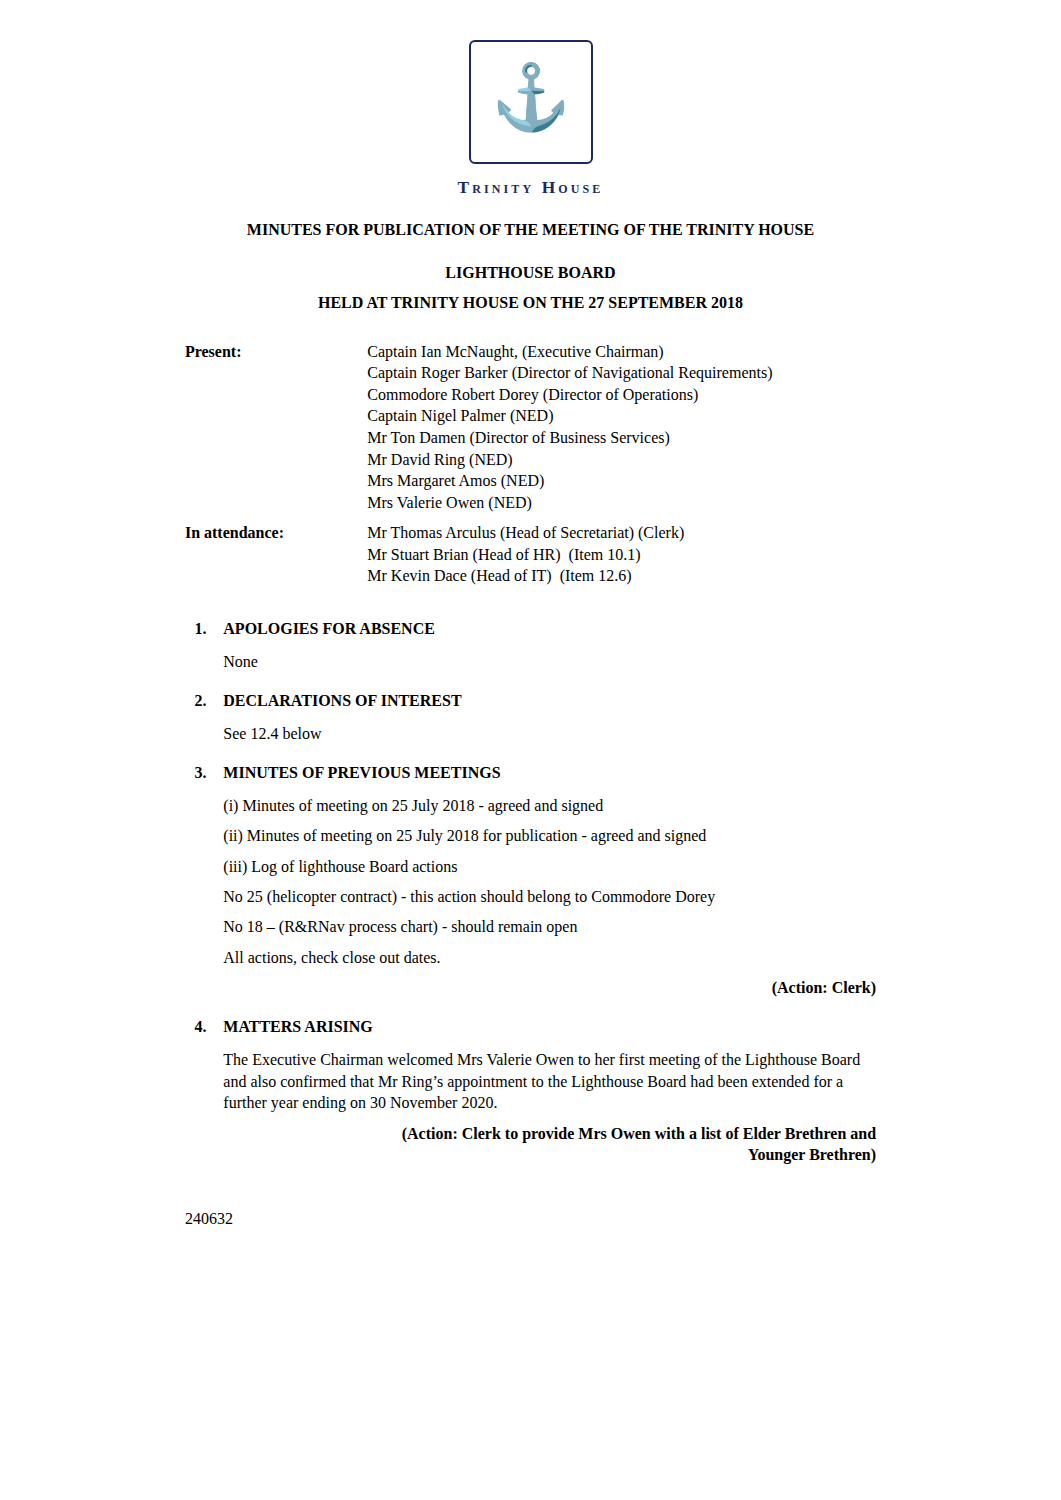Trinity House
Minutes for Publication of the Meeting of the Trinity House
Lighthouse Board
Held at Trinity House on the 27 September 2018
| Present: | Captain Ian McNaught, (Executive Chairman) Captain Roger Barker (Director of Navigational Requirements) Commodore Robert Dorey (Director of Operations) Captain Nigel Palmer (NED) Mr Ton Damen (Director of Business Services) Mr David Ring (NED) Mrs Margaret Amos (NED) Mrs Valerie Owen (NED) |
| In attendance: | Mr Thomas Arculus (Head of Secretariat) (Clerk) Mr Stuart Brian (Head of HR) (Item 10.1) Mr Kevin Dace (Head of IT) (Item 12.6) |
Apologies for Absence
None
Declarations of Interest
See 12.4 below
Minutes of Previous Meetings
(i) Minutes of meeting on 25 July 2018 - agreed and signed
(ii) Minutes of meeting on 25 July 2018 for publication - agreed and signed
(iii) Log of lighthouse Board actions
No 25 (helicopter contract) - this action should belong to Commodore Dorey
No 18 – (R&RNav process chart) - should remain open
All actions, check close out dates.
(Action: Clerk)
Matters Arising
The Executive Chairman welcomed Mrs Valerie Owen to her first meeting of the Lighthouse Board and also confirmed that Mr Ring’s appointment to the Lighthouse Board had been extended for a further year ending on 30 November 2020.
(Action: Clerk to provide Mrs Owen with a list of Elder Brethren and Younger Brethren)
240632